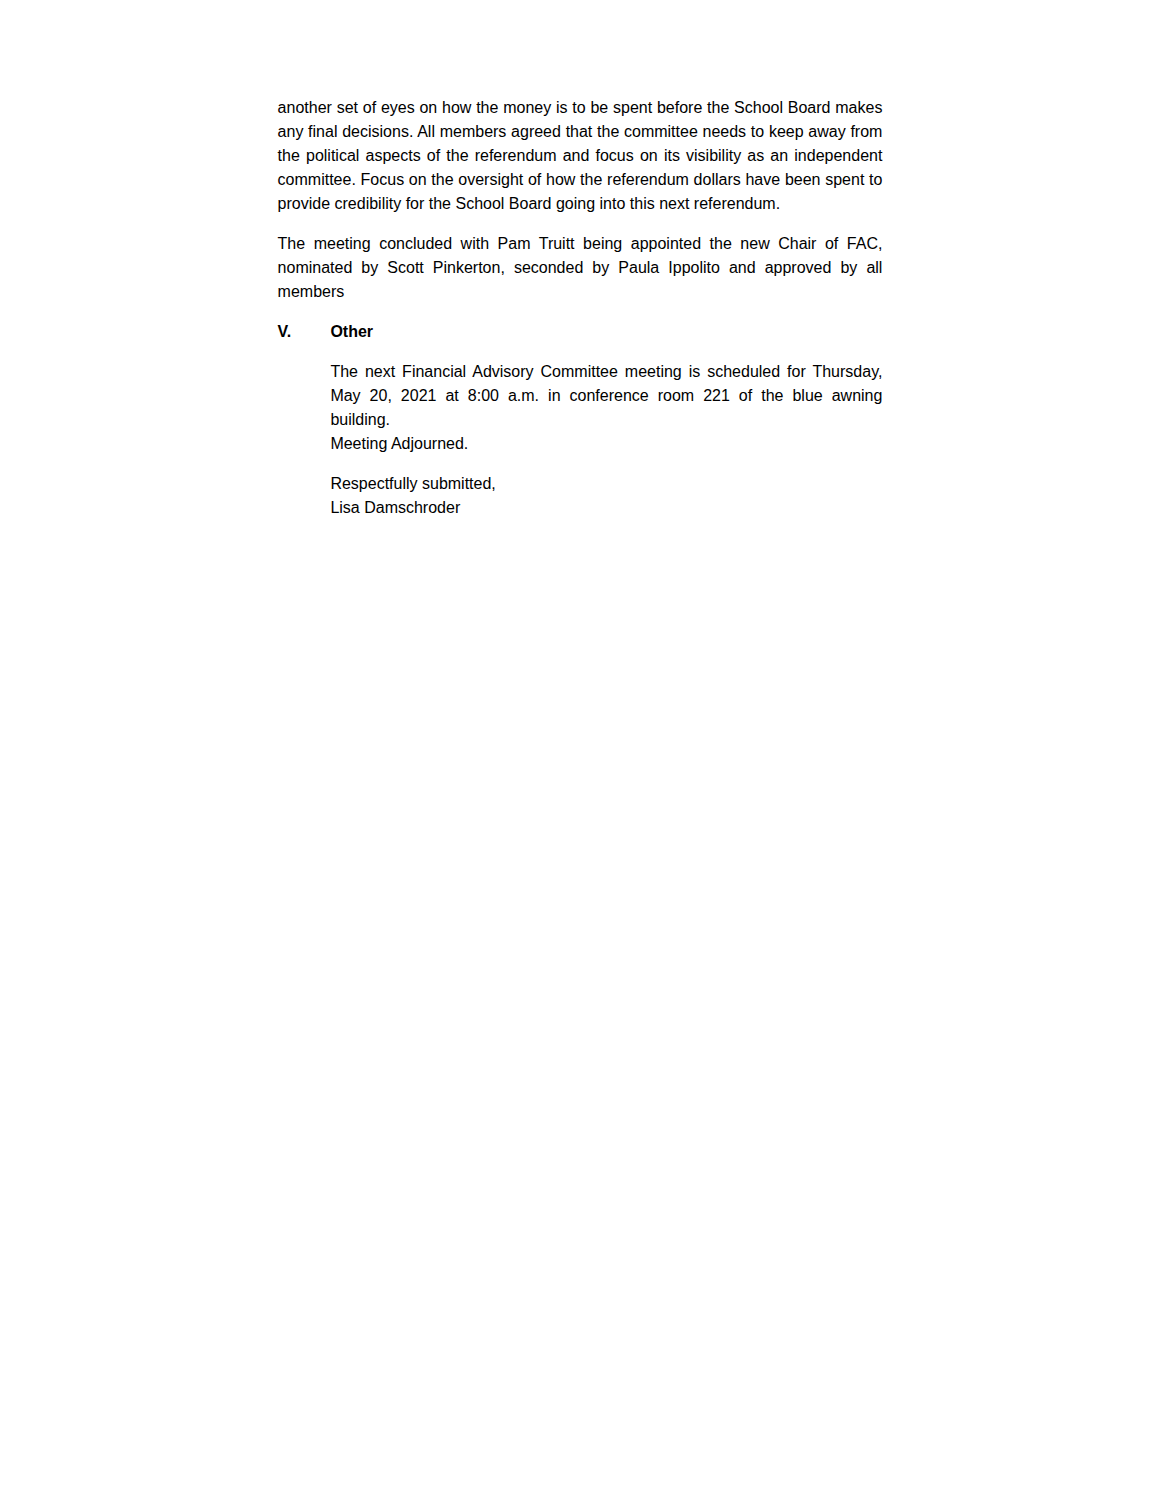another set of eyes on how the money is to be spent before the School Board makes any final decisions. All members agreed that the committee needs to keep away from the political aspects of the referendum and focus on its visibility as an independent committee. Focus on the oversight of how the referendum dollars have been spent to provide credibility for the School Board going into this next referendum.
The meeting concluded with Pam Truitt being appointed the new Chair of FAC, nominated by Scott Pinkerton, seconded by Paula Ippolito and approved by all members
V. Other
The next Financial Advisory Committee meeting is scheduled for Thursday, May 20, 2021 at 8:00 a.m. in conference room 221 of the blue awning building.
Meeting Adjourned.
Respectfully submitted,
Lisa Damschroder